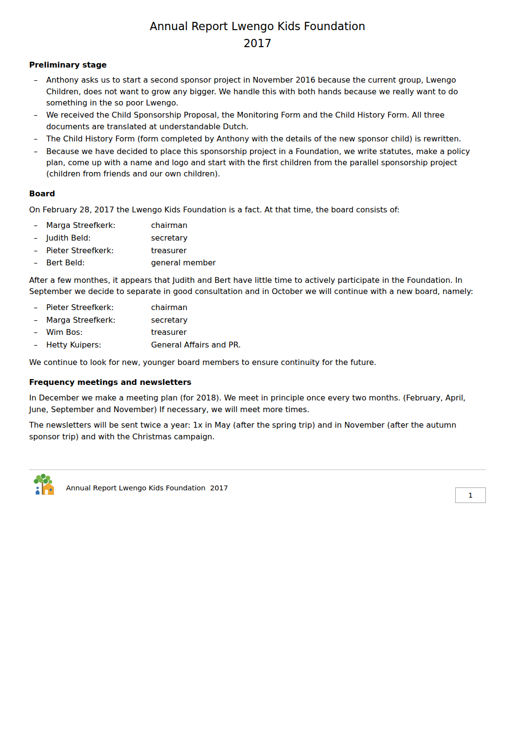Annual Report Lwengo Kids Foundation 2017
Preliminary stage
Anthony asks us to start a second sponsor project in November 2016 because the current group, Lwengo Children, does not want to grow any bigger. We handle this with both hands because we really want to do something in the so poor Lwengo.
We received the Child Sponsorship Proposal, the Monitoring Form and the Child History Form. All three documents are translated at understandable Dutch.
The Child History Form (form completed by Anthony with the details of the new sponsor child) is rewritten.
Because we have decided to place this sponsorship project in a Foundation, we write statutes, make a policy plan, come up with a name and logo and start with the first children from the parallel sponsorship project (children from friends and our own children).
Board
On February 28, 2017 the Lwengo Kids Foundation is a fact. At that time, the board consists of:
Marga Streefkerk: chairman
Judith Beld: secretary
Pieter Streefkerk: treasurer
Bert Beld: general member
After a few monthes, it appears that Judith and Bert have little time to actively participate in the Foundation. In September we decide to separate in good consultation and in October we will continue with a new board, namely:
Pieter Streefkerk: chairman
Marga Streefkerk: secretary
Wim Bos: treasurer
Hetty Kuipers: General Affairs and PR.
We continue to look for new, younger board members to ensure continuity for the future.
Frequency meetings and newsletters
In December we make a meeting plan (for 2018). We meet in principle once every two months. (February, April, June, September and November) If necessary, we will meet more times.
The newsletters will be sent twice a year: 1x in May (after the spring trip) and in November (after the autumn sponsor trip) and with the Christmas campaign.
Annual Report Lwengo Kids Foundation 2017
1